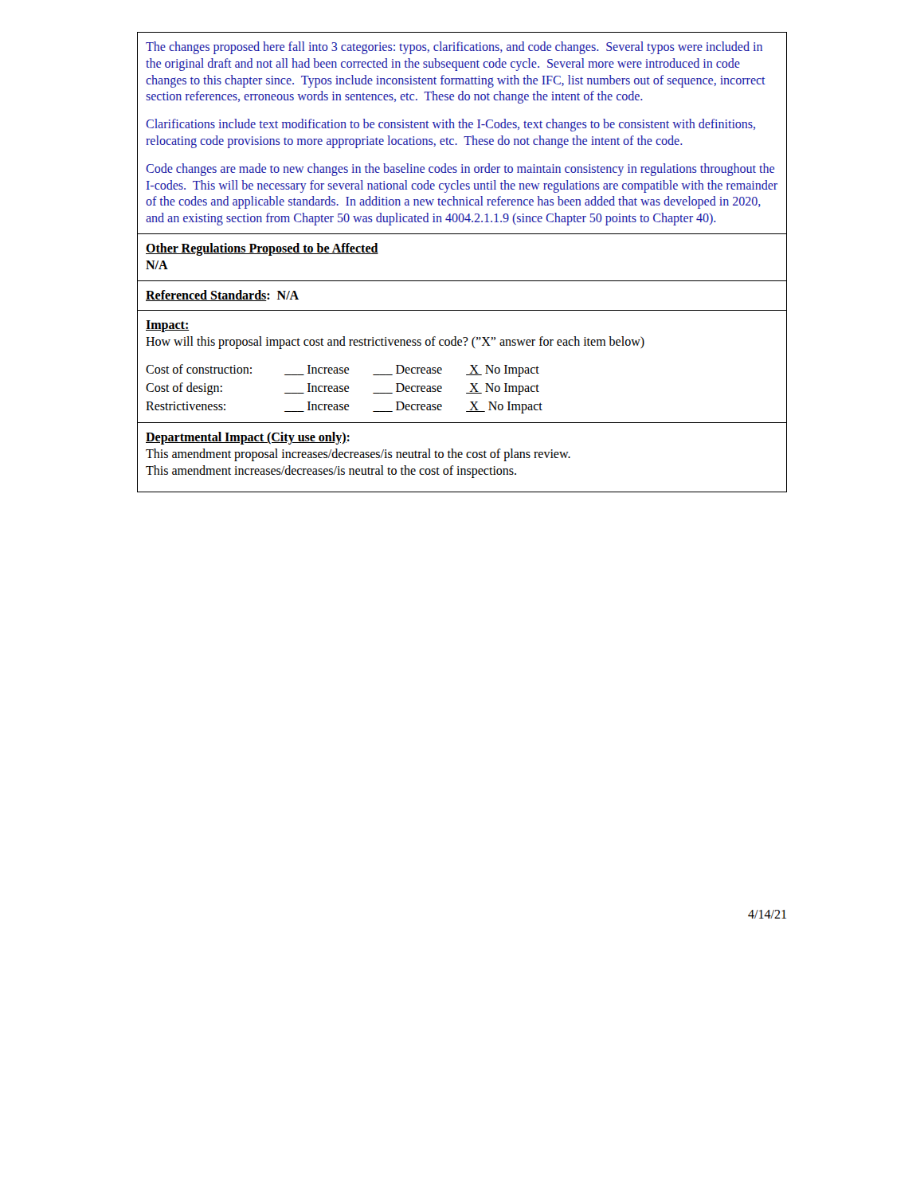The changes proposed here fall into 3 categories: typos, clarifications, and code changes. Several typos were included in the original draft and not all had been corrected in the subsequent code cycle. Several more were introduced in code changes to this chapter since. Typos include inconsistent formatting with the IFC, list numbers out of sequence, incorrect section references, erroneous words in sentences, etc. These do not change the intent of the code.
Clarifications include text modification to be consistent with the I-Codes, text changes to be consistent with definitions, relocating code provisions to more appropriate locations, etc. These do not change the intent of the code.
Code changes are made to new changes in the baseline codes in order to maintain consistency in regulations throughout the I-codes. This will be necessary for several national code cycles until the new regulations are compatible with the remainder of the codes and applicable standards. In addition a new technical reference has been added that was developed in 2020, and an existing section from Chapter 50 was duplicated in 4004.2.1.1.9 (since Chapter 50 points to Chapter 40).
Other Regulations Proposed to be Affected
N/A
Referenced Standards: N/A
Impact:
How will this proposal impact cost and restrictiveness of code? (”X” answer for each item below)
| Cost of construction: | ___ Increase | ___ Decrease | X No Impact |
| Cost of design: | ___ Increase | ___ Decrease | X No Impact |
| Restrictiveness: | ___ Increase | ___ Decrease | X No Impact |
Departmental Impact (City use only):
This amendment proposal increases/decreases/is neutral to the cost of plans review.
This amendment increases/decreases/is neutral to the cost of inspections.
4/14/21